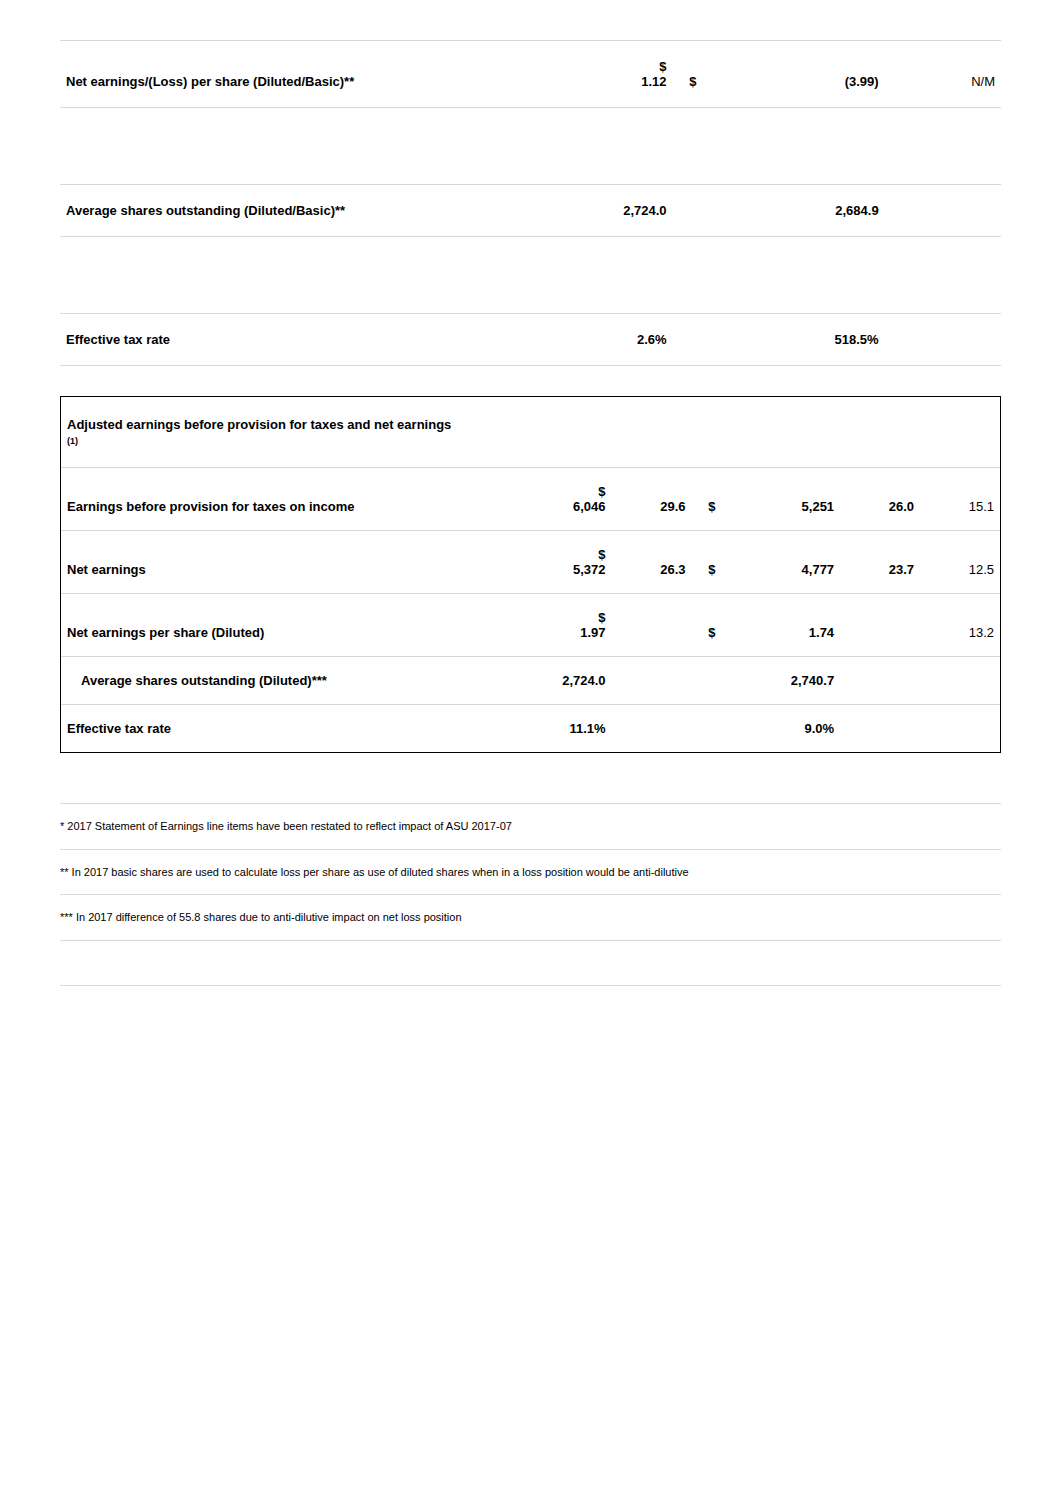| Net earnings/(Loss) per share (Diluted/Basic)** | $ 1.12 | $ | (3.99) | N/M |
| Average shares outstanding (Diluted/Basic)** | 2,724.0 | | 2,684.9 | |
| Effective tax rate | 2.6% | | 518.5% | |
| Adjusted earnings before provision for taxes and net earnings (1) |
| Earnings before provision for taxes on income | $ 6,046 | 29.6 | $ | 5,251 | 26.0 | 15.1 |
| Net earnings | $ 5,372 | 26.3 | $ | 4,777 | 23.7 | 12.5 |
| Net earnings per share (Diluted) | $ 1.97 | | $ | 1.74 | | 13.2 |
| Average shares outstanding (Diluted)*** | 2,724.0 | | | 2,740.7 | | |
| Effective tax rate | 11.1% | | | 9.0% | | |
* 2017 Statement of Earnings line items have been restated to reflect impact of ASU 2017-07
** In 2017 basic shares are used to calculate loss per share as use of diluted shares when in a loss position would be anti-dilutive
*** In 2017 difference of 55.8 shares due to anti-dilutive impact on net loss position